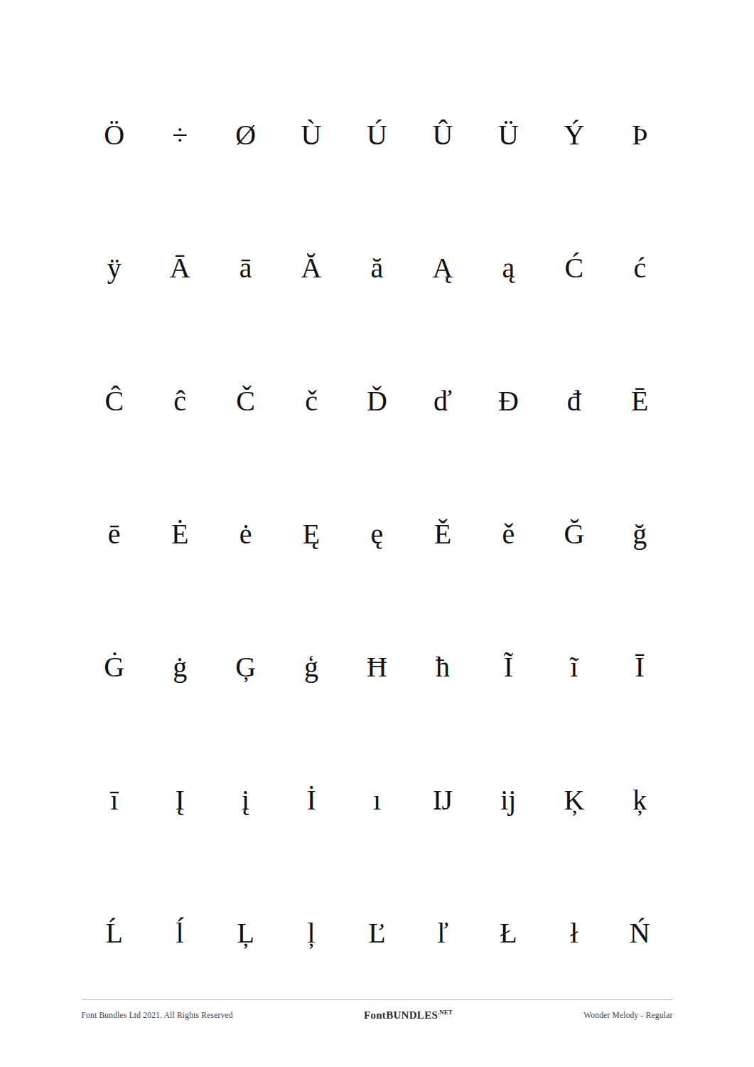Ö
÷
Ø
Ù
Ú
Û
Ü
Ý
Þ
ÿ
Ā
ā
Ă
ă
Ą
ą
Ć
ć
Ĉ
ĉ
Č
č
Ď
ď
Đ
đ
Ē
ē
Ė
ė
Ę
ę
Ě
ě
Ğ
ğ
Ġ
ġ
Ģ
ģ
Ħ
ħ
Ĩ
ĩ
Ī
ī
Į
į
İ
ı
Ĳ
ĳ
Ķ
ķ
Ĺ
ĺ
Ļ
ļ
Ľ
ľ
Ł
ł
Ń
Font Bundles Ltd 2021. All Rights Reserved
FontBUNDLES.NET
Wonder Melody - Regular